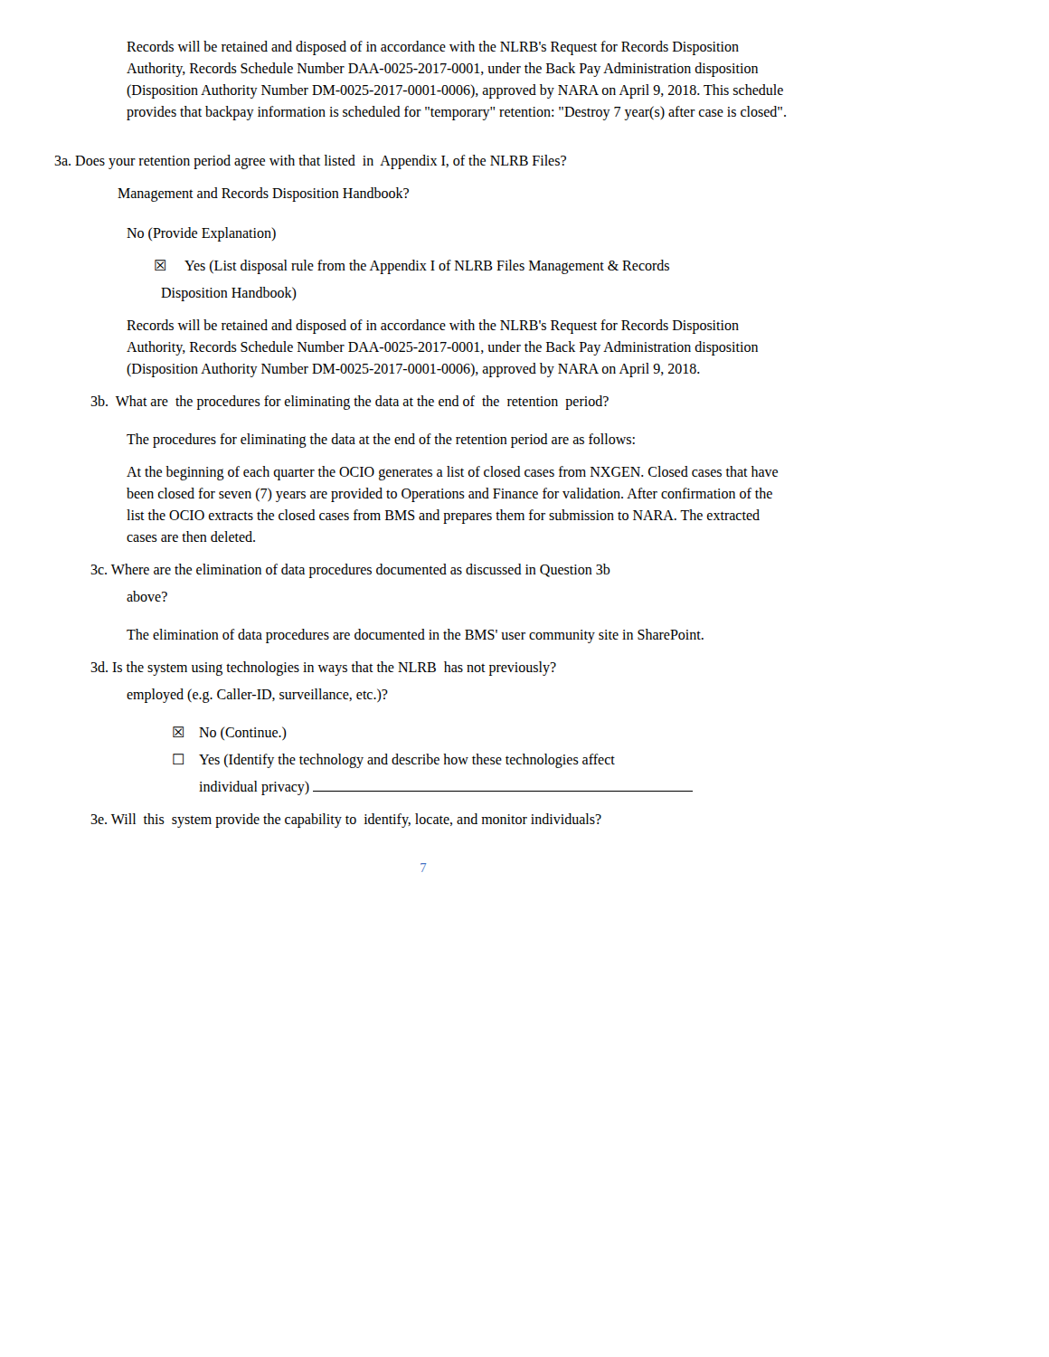Records will be retained and disposed of in accordance with the NLRB's Request for Records Disposition Authority, Records Schedule Number DAA-0025-2017-0001, under the Back Pay Administration disposition (Disposition Authority Number DM-0025-2017-0001-0006), approved by NARA on April 9, 2018. This schedule provides that backpay information is scheduled for "temporary" retention: "Destroy 7 year(s) after case is closed".
3a. Does your retention period agree with that listed in Appendix I, of the NLRB Files?
Management and Records Disposition Handbook?
No (Provide Explanation)
☒ Yes (List disposal rule from the Appendix I of NLRB Files Management & Records
Disposition Handbook)
Records will be retained and disposed of in accordance with the NLRB's Request for Records Disposition Authority, Records Schedule Number DAA-0025-2017-0001, under the Back Pay Administration disposition (Disposition Authority Number DM-0025-2017-0001-0006), approved by NARA on April 9, 2018.
3b. What are the procedures for eliminating the data at the end of the retention period?
The procedures for eliminating the data at the end of the retention period are as follows:
At the beginning of each quarter the OCIO generates a list of closed cases from NXGEN. Closed cases that have been closed for seven (7) years are provided to Operations and Finance for validation. After confirmation of the list the OCIO extracts the closed cases from BMS and prepares them for submission to NARA. The extracted cases are then deleted.
3c. Where are the elimination of data procedures documented as discussed in Question 3b
above?
The elimination of data procedures are documented in the BMS' user community site in SharePoint.
3d. Is the system using technologies in ways that the NLRB has not previously?
employed (e.g. Caller-ID, surveillance, etc.)?
☒ No (Continue.)
☐ Yes (Identify the technology and describe how these technologies affect
individual privacy)
3e. Will this system provide the capability to identify, locate, and monitor individuals?
7